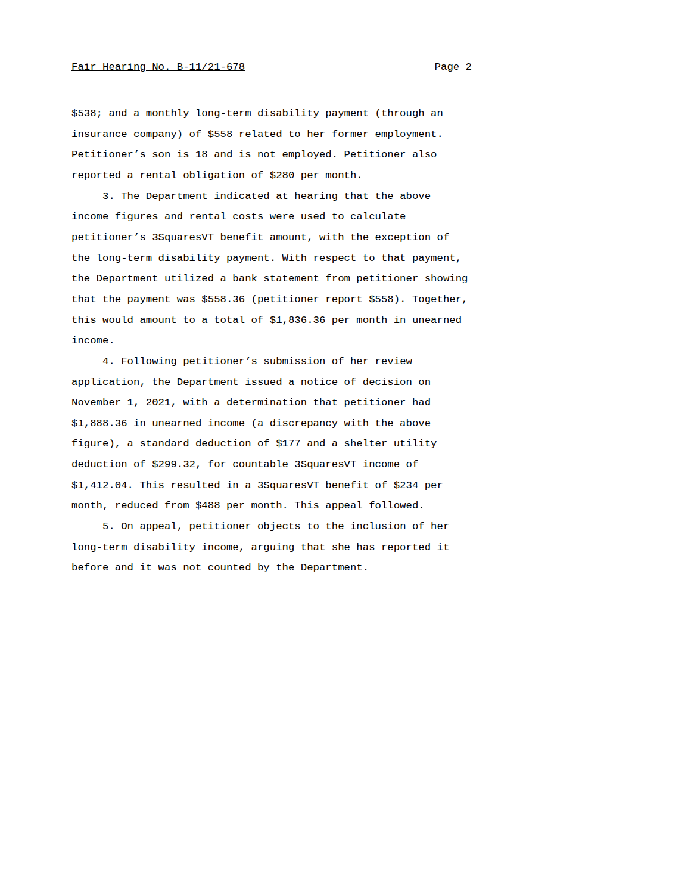Fair Hearing No. B-11/21-678 Page 2
$538; and a monthly long-term disability payment (through an insurance company) of $558 related to her former employment. Petitioner’s son is 18 and is not employed. Petitioner also reported a rental obligation of $280 per month.
3. The Department indicated at hearing that the above income figures and rental costs were used to calculate petitioner’s 3SquaresVT benefit amount, with the exception of the long-term disability payment. With respect to that payment, the Department utilized a bank statement from petitioner showing that the payment was $558.36 (petitioner report $558). Together, this would amount to a total of $1,836.36 per month in unearned income.
4. Following petitioner’s submission of her review application, the Department issued a notice of decision on November 1, 2021, with a determination that petitioner had $1,888.36 in unearned income (a discrepancy with the above figure), a standard deduction of $177 and a shelter utility deduction of $299.32, for countable 3SquaresVT income of $1,412.04. This resulted in a 3SquaresVT benefit of $234 per month, reduced from $488 per month. This appeal followed.
5. On appeal, petitioner objects to the inclusion of her long-term disability income, arguing that she has reported it before and it was not counted by the Department.